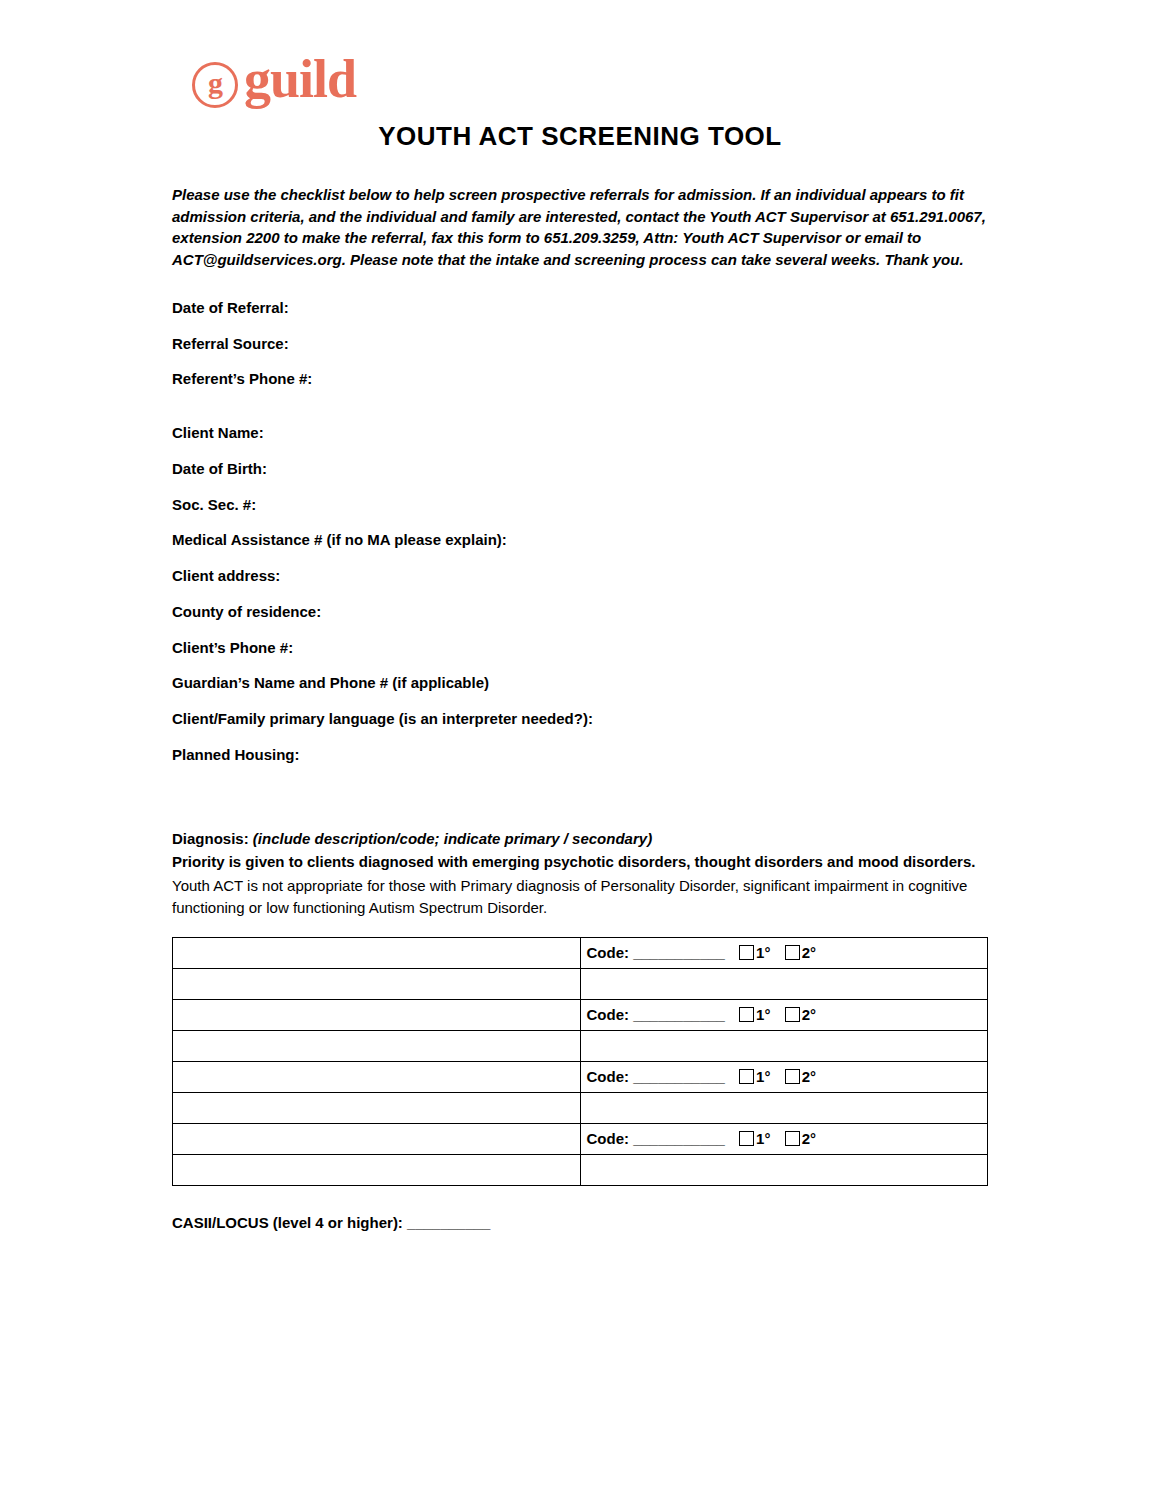gguild
YOUTH ACT SCREENING TOOL
Please use the checklist below to help screen prospective referrals for admission. If an individual appears to fit admission criteria, and the individual and family are interested, contact the Youth ACT Supervisor at 651.291.0067, extension 2200 to make the referral, fax this form to 651.209.3259, Attn: Youth ACT Supervisor or email to ACT@guildservices.org. Please note that the intake and screening process can take several weeks. Thank you.
Date of Referral:
Referral Source:
Referent’s Phone #:
Client Name:
Date of Birth:
Soc. Sec. #:
Medical Assistance # (if no MA please explain):
Client address:
County of residence:
Client’s Phone #:
Guardian’s Name and Phone # (if applicable)
Client/Family primary language (is an interpreter needed?):
Planned Housing:
Diagnosis: (include description/code; indicate primary / secondary)
Priority is given to clients diagnosed with emerging psychotic disorders, thought disorders and mood disorders.
Youth ACT is not appropriate for those with Primary diagnosis of Personality Disorder, significant impairment in cognitive functioning or low functioning Autism Spectrum Disorder.
| | Code: ___________ 1° 2° |
| | Code: ___________ 1° 2° |
| | Code: ___________ 1° 2° |
| | Code: ___________ 1° 2° |
CASII/LOCUS (level 4 or higher): __________